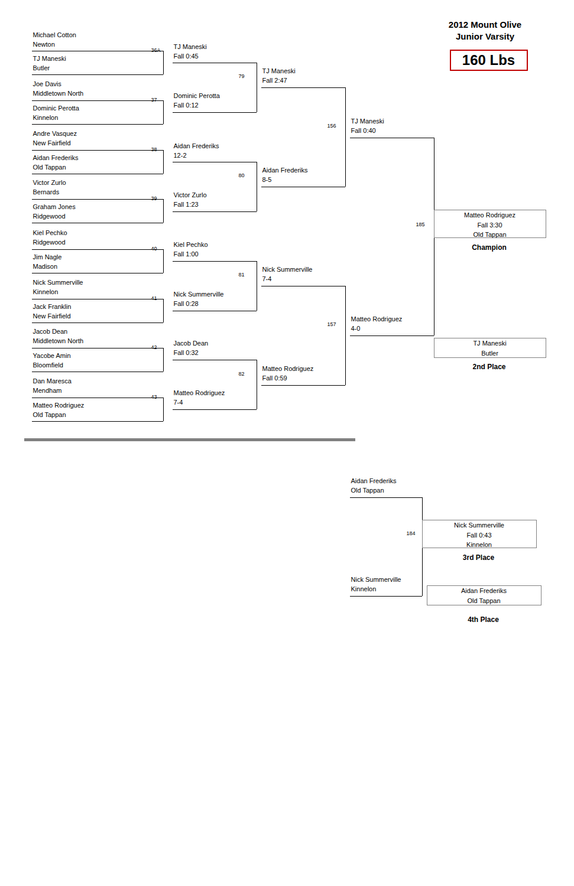2012 Mount Olive
Junior Varsity
160 Lbs
Michael Cotton
Newton
TJ Maneski
Butler
36A
Joe Davis
Middletown North
Dominic Perotta
Kinnelon
37
Andre Vasquez
New Fairfield
Aidan Frederiks
Old Tappan
38
Victor Zurlo
Bernards
Graham Jones
Ridgewood
39
Kiel Pechko
Ridgewood
Jim Nagle
Madison
40
Nick Summerville
Kinnelon
Jack Franklin
New Fairfield
41
Jacob Dean
Middletown North
Yacobe Amin
Bloomfield
42
Dan Maresca
Mendham
Matteo Rodriguez
Old Tappan
43
TJ Maneski
Fall 0:45
Dominic Perotta
Fall 0:12
79
Aidan Frederiks
12-2
Victor Zurlo
Fall 1:23
80
Kiel Pechko
Fall 1:00
Nick Summerville
Fall 0:28
81
Jacob Dean
Fall 0:32
Matteo Rodriguez
7-4
82
TJ Maneski
Fall 2:47
Aidan Frederiks
8-5
156
Nick Summerville
7-4
Matteo Rodriguez
Fall 0:59
157
TJ Maneski
Fall 0:40
Matteo Rodriguez
4-0
185
Matteo Rodriguez
Fall 3:30
Old Tappan
Champion
TJ Maneski
Butler
2nd Place
Aidan Frederiks
Old Tappan
Nick Summerville
Kinnelon
184
Nick Summerville
Fall 0:43
Kinnelon
3rd Place
Aidan Frederiks
Old Tappan
4th Place